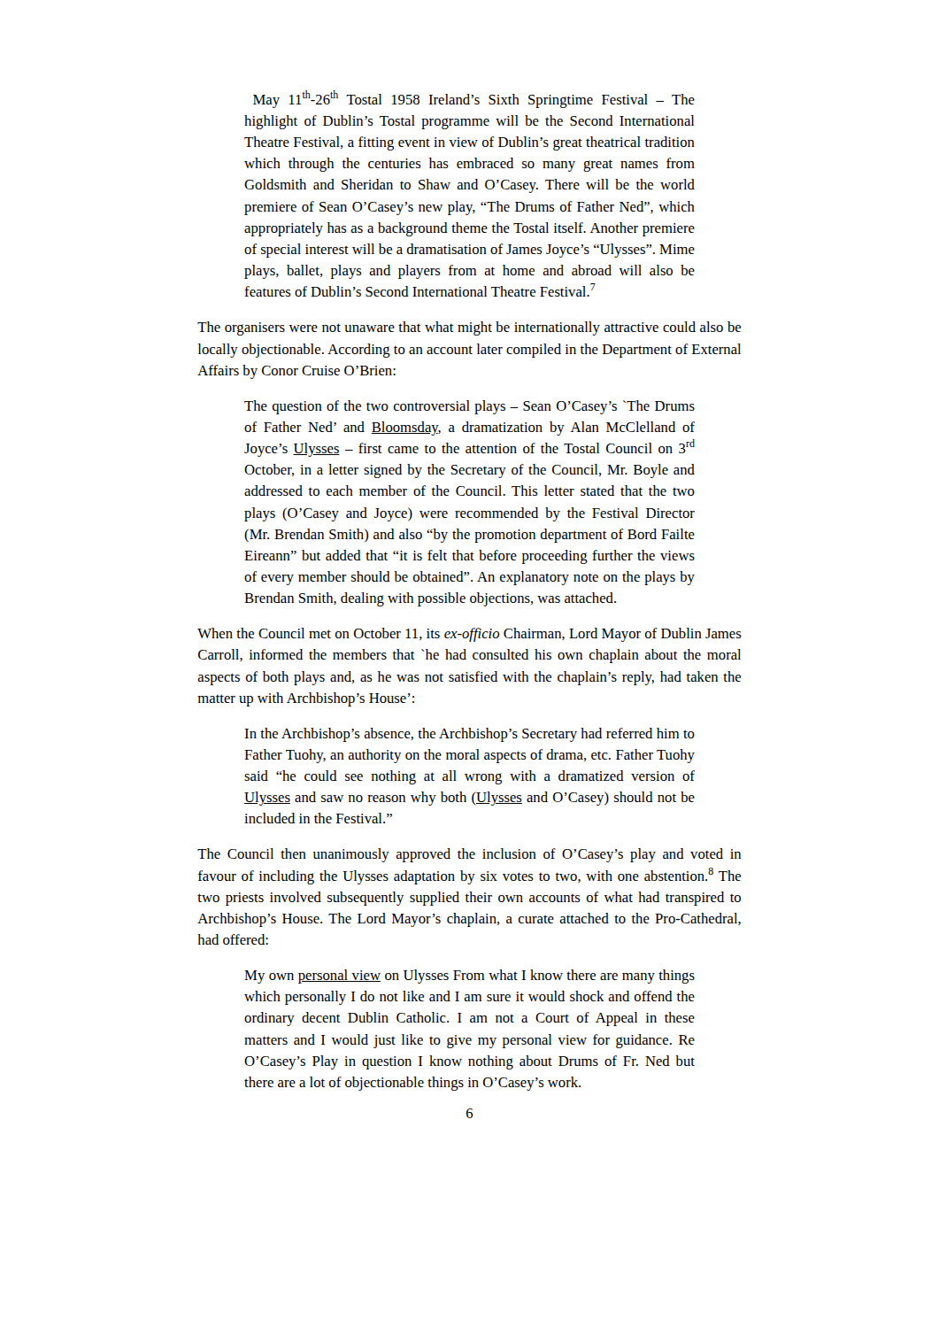May 11th-26th Tostal 1958 Ireland’s Sixth Springtime Festival – The highlight of Dublin’s Tostal programme will be the Second International Theatre Festival, a fitting event in view of Dublin’s great theatrical tradition which through the centuries has embraced so many great names from Goldsmith and Sheridan to Shaw and O’Casey. There will be the world premiere of Sean O’Casey’s new play, “The Drums of Father Ned”, which appropriately has as a background theme the Tostal itself. Another premiere of special interest will be a dramatisation of James Joyce’s “Ulysses”. Mime plays, ballet, plays and players from at home and abroad will also be features of Dublin’s Second International Theatre Festival.7
The organisers were not unaware that what might be internationally attractive could also be locally objectionable. According to an account later compiled in the Department of External Affairs by Conor Cruise O’Brien:
The question of the two controversial plays – Sean O’Casey’s `The Drums of Father Ned’ and Bloomsday, a dramatization by Alan McClelland of Joyce’s Ulysses – first came to the attention of the Tostal Council on 3rd October, in a letter signed by the Secretary of the Council, Mr. Boyle and addressed to each member of the Council. This letter stated that the two plays (O’Casey and Joyce) were recommended by the Festival Director (Mr. Brendan Smith) and also “by the promotion department of Bord Failte Eireann” but added that “it is felt that before proceeding further the views of every member should be obtained”. An explanatory note on the plays by Brendan Smith, dealing with possible objections, was attached.
When the Council met on October 11, its ex-officio Chairman, Lord Mayor of Dublin James Carroll, informed the members that `he had consulted his own chaplain about the moral aspects of both plays and, as he was not satisfied with the chaplain’s reply, had taken the matter up with Archbishop’s House’:
In the Archbishop’s absence, the Archbishop’s Secretary had referred him to Father Tuohy, an authority on the moral aspects of drama, etc. Father Tuohy said “he could see nothing at all wrong with a dramatized version of Ulysses and saw no reason why both (Ulysses and O’Casey) should not be included in the Festival.”
The Council then unanimously approved the inclusion of O’Casey’s play and voted in favour of including the Ulysses adaptation by six votes to two, with one abstention.8 The two priests involved subsequently supplied their own accounts of what had transpired to Archbishop’s House. The Lord Mayor’s chaplain, a curate attached to the Pro-Cathedral, had offered:
My own personal view on Ulysses From what I know there are many things which personally I do not like and I am sure it would shock and offend the ordinary decent Dublin Catholic. I am not a Court of Appeal in these matters and I would just like to give my personal view for guidance. Re O’Casey’s Play in question I know nothing about Drums of Fr. Ned but there are a lot of objectionable things in O’Casey’s work.
6